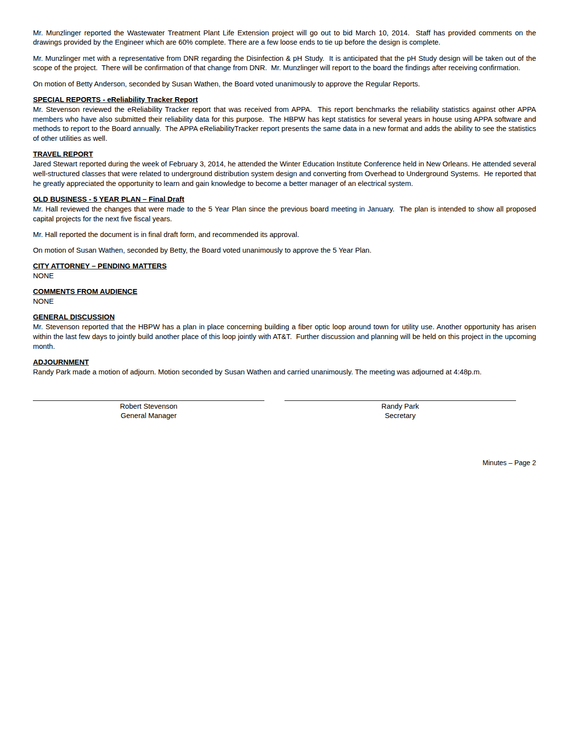Mr. Munzlinger reported the Wastewater Treatment Plant Life Extension project will go out to bid March 10, 2014. Staff has provided comments on the drawings provided by the Engineer which are 60% complete. There are a few loose ends to tie up before the design is complete.
Mr. Munzlinger met with a representative from DNR regarding the Disinfection & pH Study. It is anticipated that the pH Study design will be taken out of the scope of the project. There will be confirmation of that change from DNR. Mr. Munzlinger will report to the board the findings after receiving confirmation.
On motion of Betty Anderson, seconded by Susan Wathen, the Board voted unanimously to approve the Regular Reports.
SPECIAL REPORTS - eReliability Tracker Report
Mr. Stevenson reviewed the eReliability Tracker report that was received from APPA. This report benchmarks the reliability statistics against other APPA members who have also submitted their reliability data for this purpose. The HBPW has kept statistics for several years in house using APPA software and methods to report to the Board annually. The APPA eReliabilityTracker report presents the same data in a new format and adds the ability to see the statistics of other utilities as well.
TRAVEL REPORT
Jared Stewart reported during the week of February 3, 2014, he attended the Winter Education Institute Conference held in New Orleans. He attended several well-structured classes that were related to underground distribution system design and converting from Overhead to Underground Systems. He reported that he greatly appreciated the opportunity to learn and gain knowledge to become a better manager of an electrical system.
OLD BUSINESS - 5 YEAR PLAN – Final Draft
Mr. Hall reviewed the changes that were made to the 5 Year Plan since the previous board meeting in January. The plan is intended to show all proposed capital projects for the next five fiscal years.
Mr. Hall reported the document is in final draft form, and recommended its approval.
On motion of Susan Wathen, seconded by Betty, the Board voted unanimously to approve the 5 Year Plan.
CITY ATTORNEY – PENDING MATTERS
NONE
COMMENTS FROM AUDIENCE
NONE
GENERAL DISCUSSION
Mr. Stevenson reported that the HBPW has a plan in place concerning building a fiber optic loop around town for utility use. Another opportunity has arisen within the last few days to jointly build another place of this loop jointly with AT&T. Further discussion and planning will be held on this project in the upcoming month.
ADJOURNMENT
Randy Park made a motion of adjourn. Motion seconded by Susan Wathen and carried unanimously. The meeting was adjourned at 4:48p.m.
| Robert Stevenson General Manager | Randy Park Secretary |
Minutes – Page 2